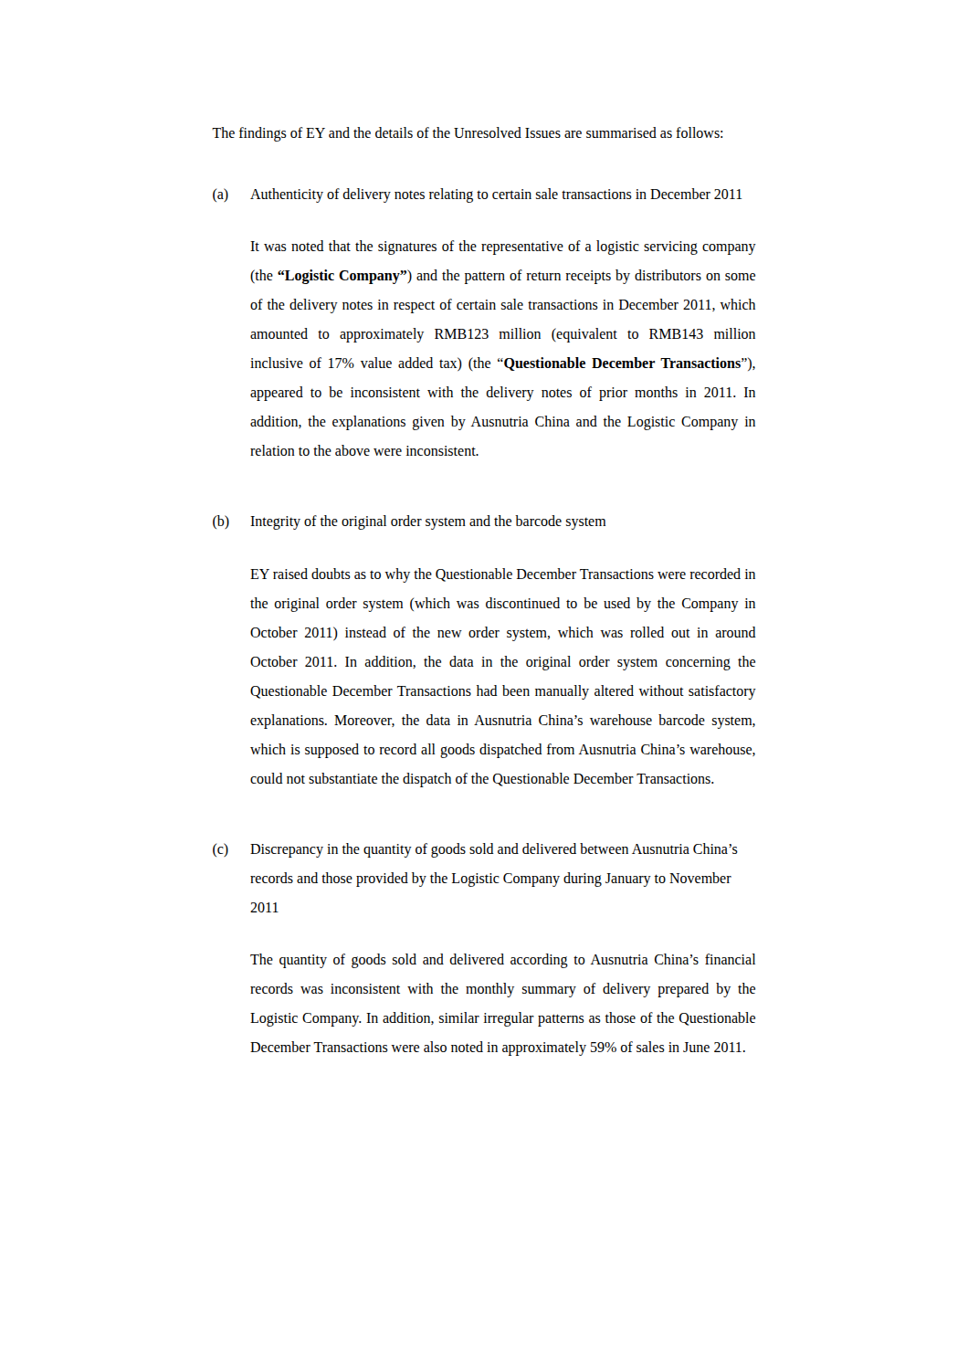The findings of EY and the details of the Unresolved Issues are summarised as follows:
(a)
Authenticity of delivery notes relating to certain sale transactions in December 2011
It was noted that the signatures of the representative of a logistic servicing company (the “Logistic Company”) and the pattern of return receipts by distributors on some of the delivery notes in respect of certain sale transactions in December 2011, which amounted to approximately RMB123 million (equivalent to RMB143 million inclusive of 17% value added tax) (the “Questionable December Transactions”), appeared to be inconsistent with the delivery notes of prior months in 2011. In addition, the explanations given by Ausnutria China and the Logistic Company in relation to the above were inconsistent.
(b)
Integrity of the original order system and the barcode system
EY raised doubts as to why the Questionable December Transactions were recorded in the original order system (which was discontinued to be used by the Company in October 2011) instead of the new order system, which was rolled out in around October 2011. In addition, the data in the original order system concerning the Questionable December Transactions had been manually altered without satisfactory explanations. Moreover, the data in Ausnutria China’s warehouse barcode system, which is supposed to record all goods dispatched from Ausnutria China’s warehouse, could not substantiate the dispatch of the Questionable December Transactions.
(c)
Discrepancy in the quantity of goods sold and delivered between Ausnutria China’s records and those provided by the Logistic Company during January to November 2011
The quantity of goods sold and delivered according to Ausnutria China’s financial records was inconsistent with the monthly summary of delivery prepared by the Logistic Company. In addition, similar irregular patterns as those of the Questionable December Transactions were also noted in approximately 59% of sales in June 2011.